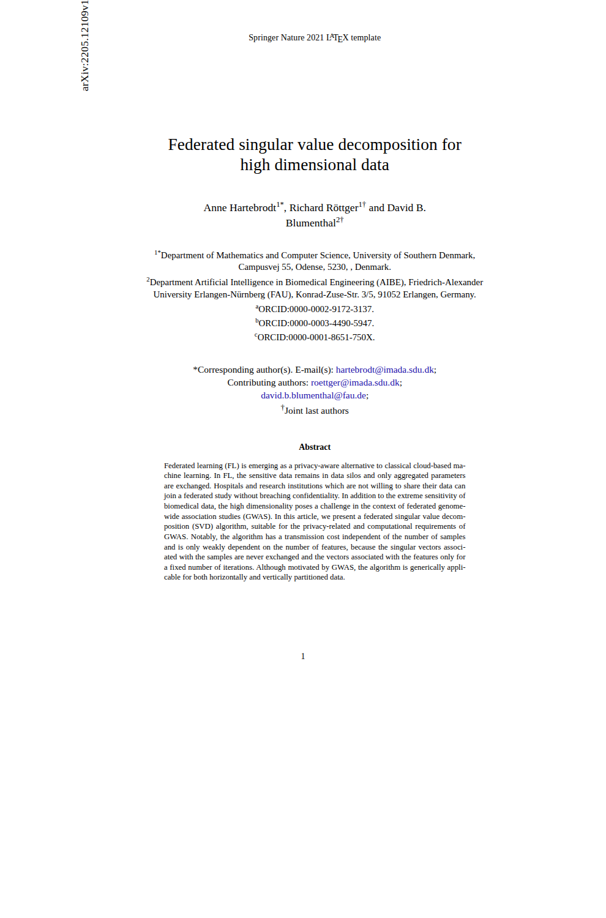arXiv:2205.12109v1 [cs.LG] 24 May 2022
Springer Nature 2021 LATEX template
Federated singular value decomposition for
high dimensional data
Anne Hartebrodt1*, Richard Röttger1† and David B.
Blumenthal2†
1*Department of Mathematics and Computer Science, University of Southern Denmark, Campusvej 55, Odense, 5230, , Denmark.
2Department Artificial Intelligence in Biomedical Engineering (AIBE), Friedrich-Alexander University Erlangen-Nürnberg (FAU), Konrad-Zuse-Str. 3/5, 91052 Erlangen, Germany.
aORCID:0000-0002-9172-3137.
bORCID:0000-0003-4490-5947.
cORCID:0000-0001-8651-750X.
*Corresponding author(s). E-mail(s): hartebrodt@imada.sdu.dk;
Contributing authors: roettger@imada.sdu.dk;
david.b.blumenthal@fau.de;
†Joint last authors
Abstract
Federated learning (FL) is emerging as a privacy-aware alternative to classical cloud-based machine learning. In FL, the sensitive data remains in data silos and only aggregated parameters are exchanged. Hospitals and research institutions which are not willing to share their data can join a federated study without breaching confidentiality. In addition to the extreme sensitivity of biomedical data, the high dimensionality poses a challenge in the context of federated genome-wide association studies (GWAS). In this article, we present a federated singular value decomposition (SVD) algorithm, suitable for the privacy-related and computational requirements of GWAS. Notably, the algorithm has a transmission cost independent of the number of samples and is only weakly dependent on the number of features, because the singular vectors associated with the samples are never exchanged and the vectors associated with the features only for a fixed number of iterations. Although motivated by GWAS, the algorithm is generically applicable for both horizontally and vertically partitioned data.
1